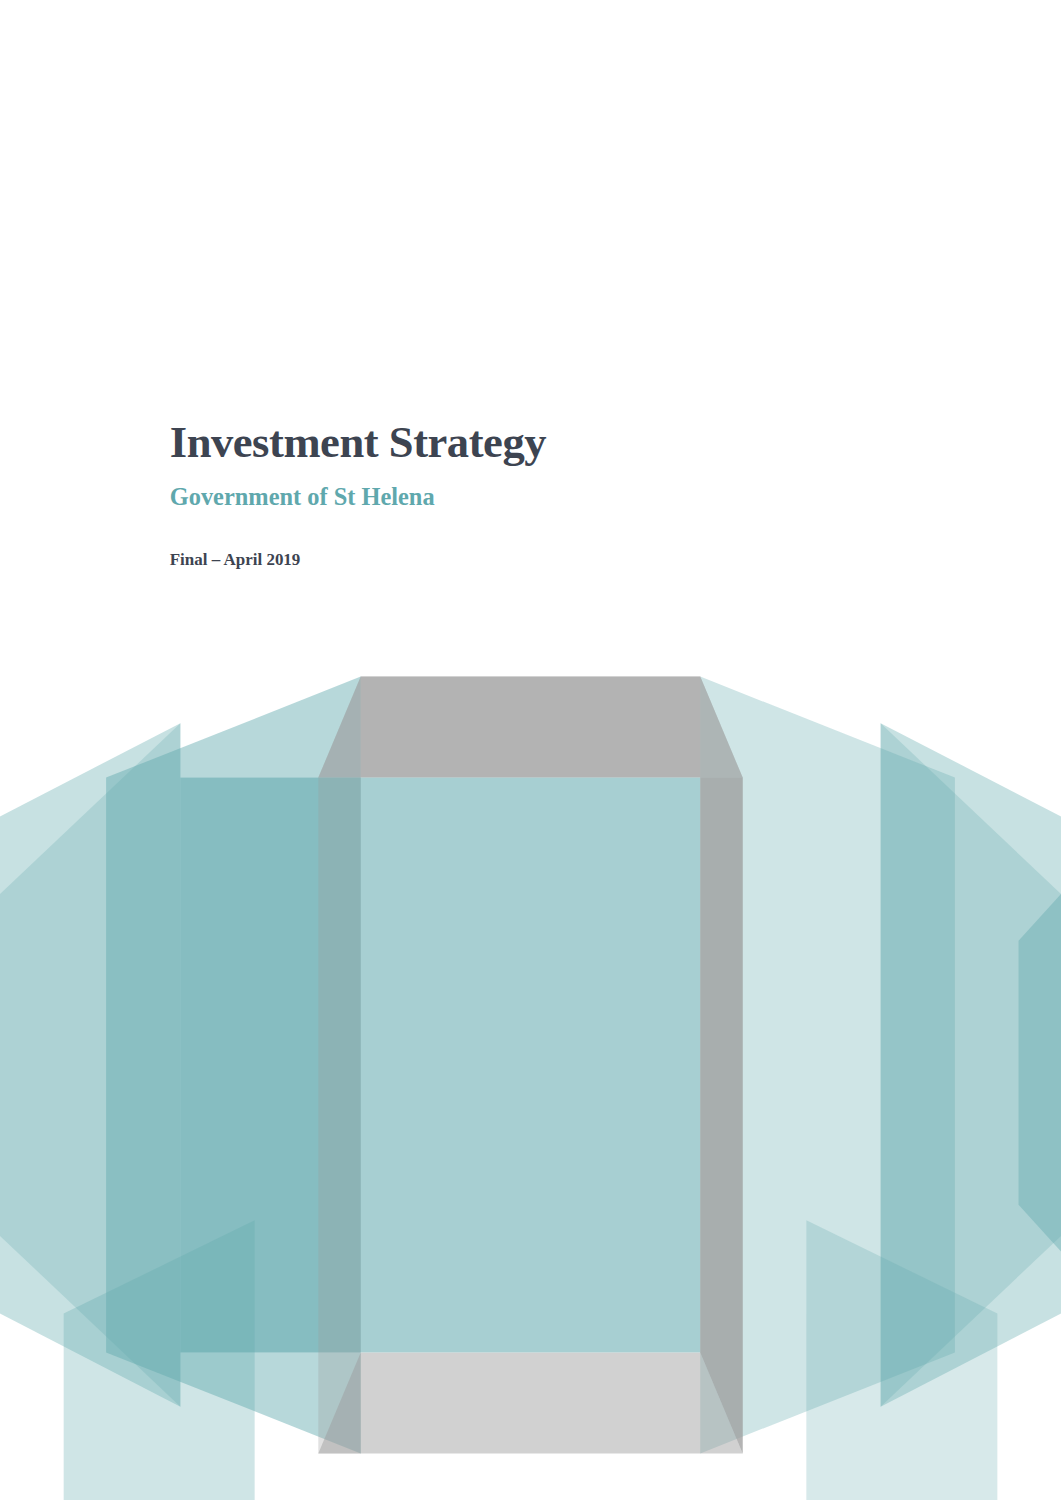Investment Strategy
Government of St Helena
Final – April 2019